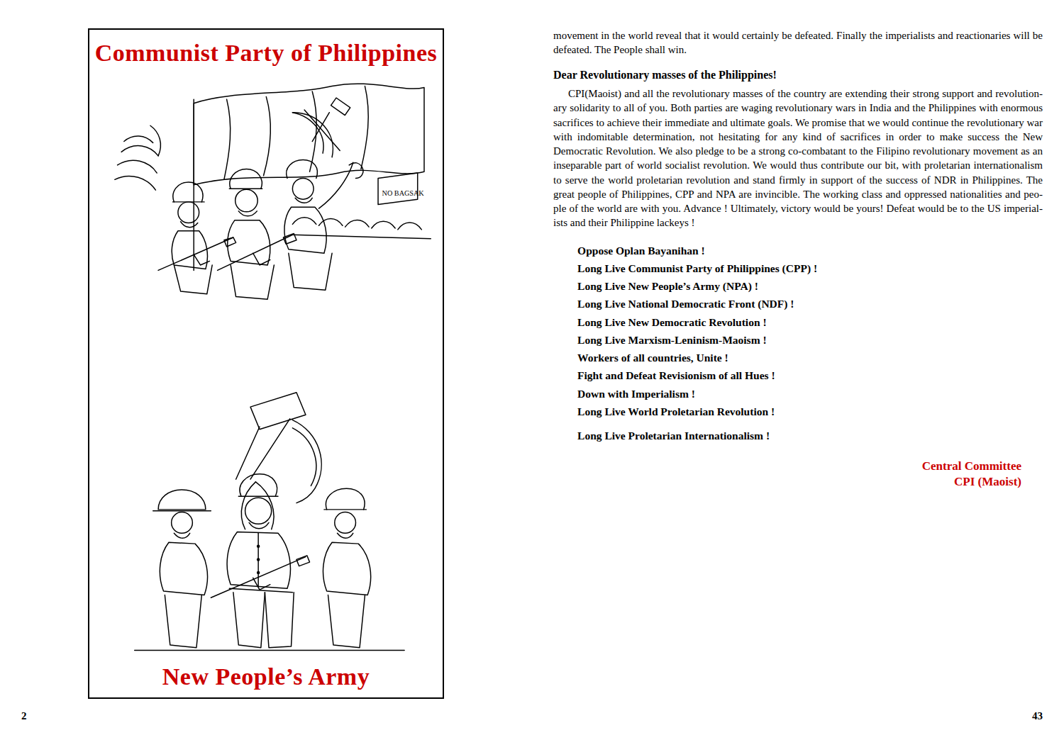Communist Party of Philippines
NO BAGSAK
New People’s Army
movement in the world reveal that it would certainly be defeated. Finally the imperialists and reactionaries will be defeated. The People shall win.
Dear Revolutionary masses of the Philippines!
CPI(Maoist) and all the revolutionary masses of the country are extending their strong support and revolutionary solidarity to all of you. Both parties are waging revolutionary wars in India and the Philippines with enormous sacrifices to achieve their immediate and ultimate goals. We promise that we would continue the revolutionary war with indomitable determination, not hesitating for any kind of sacrifices in order to make success the New Democratic Revolution. We also pledge to be a strong co-combatant to the Filipino revolutionary movement as an inseparable part of world socialist revolution. We would thus contribute our bit, with proletarian internationalism to serve the world proletarian revolution and stand firmly in support of the success of NDR in Philippines. The great people of Philippines, CPP and NPA are invincible. The working class and oppressed nationalities and people of the world are with you. Advance ! Ultimately, victory would be yours! Defeat would be to the US imperialists and their Philippine lackeys !
Oppose Oplan Bayanihan !
Long Live Communist Party of Philippines (CPP) !
Long Live New People’s Army (NPA) !
Long Live National Democratic Front (NDF) !
Long Live New Democratic Revolution !
Long Live Marxism-Leninism-Maoism !
Workers of all countries, Unite !
Fight and Defeat Revisionism of all Hues !
Down with Imperialism !
Long Live World Proletarian Revolution !
Long Live Proletarian Internationalism !
Central Committee
CPI (Maoist)
2 43